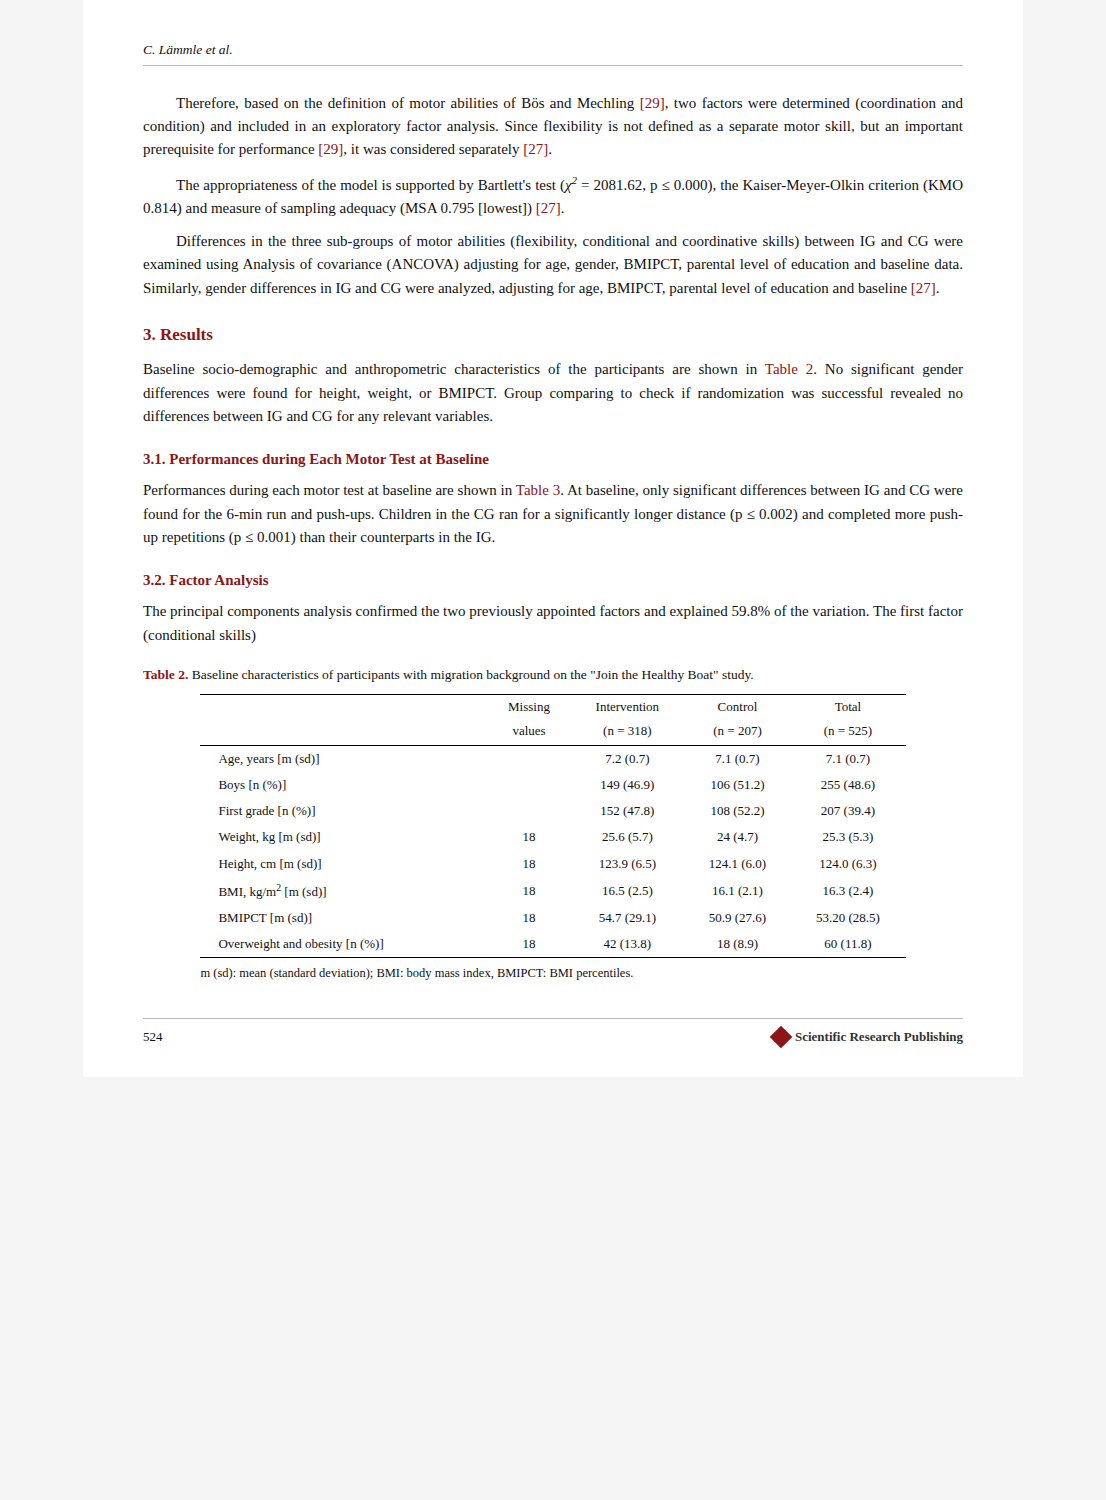C. Lämmle et al.
Therefore, based on the definition of motor abilities of Bös and Mechling [29], two factors were determined (coordination and condition) and included in an exploratory factor analysis. Since flexibility is not defined as a separate motor skill, but an important prerequisite for performance [29], it was considered separately [27].
The appropriateness of the model is supported by Bartlett's test (χ2 = 2081.62, p ≤ 0.000), the Kaiser-Meyer-Olkin criterion (KMO 0.814) and measure of sampling adequacy (MSA 0.795 [lowest]) [27].
Differences in the three sub-groups of motor abilities (flexibility, conditional and coordinative skills) between IG and CG were examined using Analysis of covariance (ANCOVA) adjusting for age, gender, BMIPCT, parental level of education and baseline data. Similarly, gender differences in IG and CG were analyzed, adjusting for age, BMIPCT, parental level of education and baseline [27].
3. Results
Baseline socio-demographic and anthropometric characteristics of the participants are shown in Table 2. No significant gender differences were found for height, weight, or BMIPCT. Group comparing to check if randomization was successful revealed no differences between IG and CG for any relevant variables.
3.1. Performances during Each Motor Test at Baseline
Performances during each motor test at baseline are shown in Table 3. At baseline, only significant differences between IG and CG were found for the 6-min run and push-ups. Children in the CG ran for a significantly longer distance (p ≤ 0.002) and completed more push-up repetitions (p ≤ 0.001) than their counterparts in the IG.
3.2. Factor Analysis
The principal components analysis confirmed the two previously appointed factors and explained 59.8% of the variation. The first factor (conditional skills)
Table 2. Baseline characteristics of participants with migration background on the "Join the Healthy Boat" study.
| | Missing | Intervention | Control | Total |
| --- | --- | --- | --- | --- |
| | values | (n = 318) | (n = 207) | (n = 525) |
| Age, years [m (sd)] | | 7.2 (0.7) | 7.1 (0.7) | 7.1 (0.7) |
| Boys [n (%)] | | 149 (46.9) | 106 (51.2) | 255 (48.6) |
| First grade [n (%)] | | 152 (47.8) | 108 (52.2) | 207 (39.4) |
| Weight, kg [m (sd)] | 18 | 25.6 (5.7) | 24 (4.7) | 25.3 (5.3) |
| Height, cm [m (sd)] | 18 | 123.9 (6.5) | 124.1 (6.0) | 124.0 (6.3) |
| BMI, kg/m 2 [m (sd)] | 18 | 16.5 (2.5) | 16.1 (2.1) | 16.3 (2.4) |
| BMIPCT [m (sd)] | 18 | 54.7 (29.1) | 50.9 (27.6) | 53.20 (28.5) |
| Overweight and obesity [n (%)] | 18 | 42 (13.8) | 18 (8.9) | 60 (11.8) |
m (sd): mean (standard deviation); BMI: body mass index, BMIPCT: BMI percentiles.
524 Scientific Research Publishing